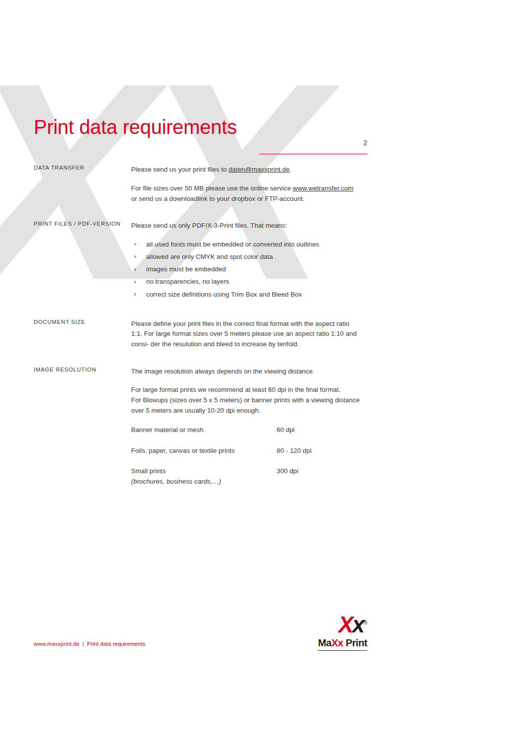XX
2
Print data requirements
| Data transfer | Please send us your print files to daten@maxxprint.de . For file sizes over 50 MB please use the online service www.wetransfer.com or send us a downloadlink to your dropbox or FTP-account. |
| Print files / PDF-Version | Please send us only PDF/X-3-Print files. That means: all used fonts must be embedded or converted into outlines allowed are only CMYK and spot color data images must be embedded no transparencies, no layers correct size definitions using Trim Box and Bleed Box |
| Document size | Please define your print files in the correct final format with the aspect ratio 1:1. For large format sizes over 5 meters please use an aspect ratio 1:10 and consi- der the resulution and bleed to increase by tenfold. |
| Image resolution | The image resolution always depends on the viewing distance. For large format prints we recommend at least 60 dpi in the final format. For Blowups (sizes over 5 x 5 meters) or banner prints with a viewing distance over 5 meters are usually 10-20 dpi enough. / Banner material or mesh / 60 dpi / / Foils, paper, canvas or textile prints / 80 - 120 dpi / / Small prints (brochures, business cards,…) / 300 dpi / |
www.maxxprint.de | Print data requirements
Xx®
Ma Xx Print